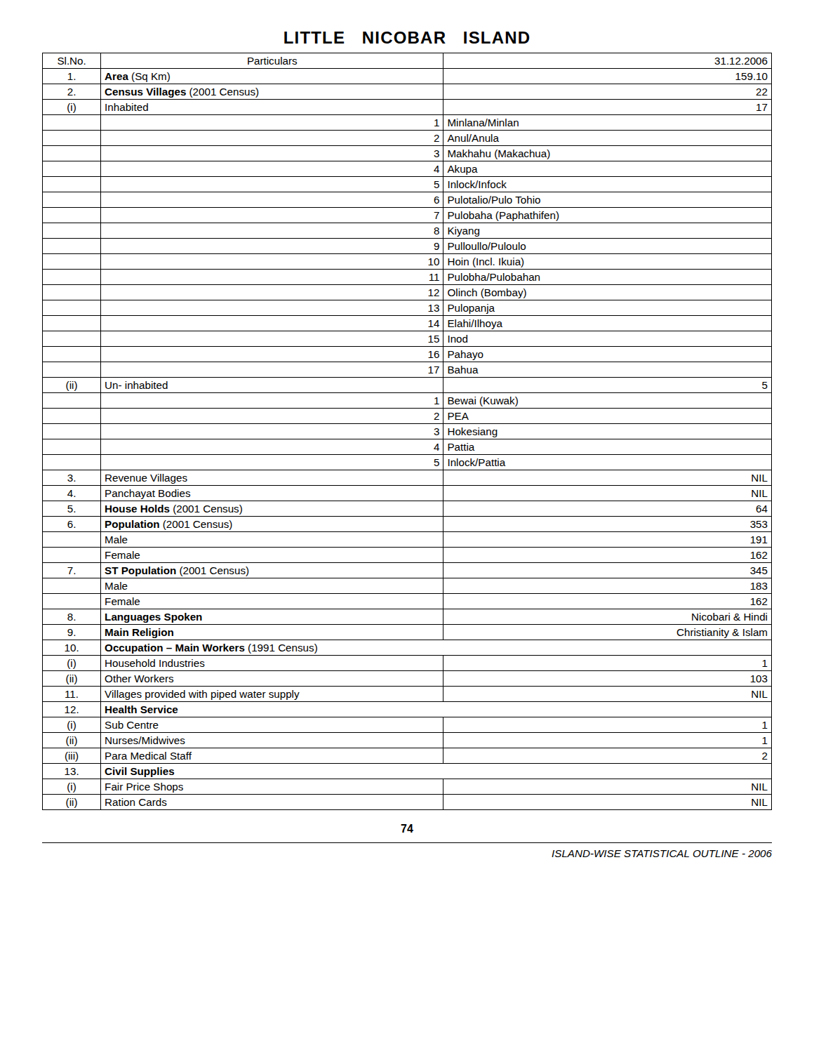LITTLE NICOBAR ISLAND
| Sl.No. | Particulars | 31.12.2006 |
| --- | --- | --- |
| 1. | Area (Sq Km) | 159.10 |
| 2. | Census Villages (2001 Census) | 22 |
| (i) | Inhabited | 17 |
| | 1 | Minlana/Minlan |
| | 2 | Anul/Anula |
| | 3 | Makhahu (Makachua) |
| | 4 | Akupa |
| | 5 | Inlock/Infock |
| | 6 | Pulotalio/Pulo Tohio |
| | 7 | Pulobaha (Paphathifen) |
| | 8 | Kiyang |
| | 9 | Pulloullo/Puloulo |
| | 10 | Hoin (Incl. Ikuia) |
| | 11 | Pulobha/Pulobahan |
| | 12 | Olinch (Bombay) |
| | 13 | Pulopanja |
| | 14 | Elahi/Ilhoya |
| | 15 | Inod |
| | 16 | Pahayo |
| | 17 | Bahua |
| (ii) | Un- inhabited | 5 |
| | 1 | Bewai (Kuwak) |
| | 2 | PEA |
| | 3 | Hokesiang |
| | 4 | Pattia |
| | 5 | Inlock/Pattia |
| 3. | Revenue Villages | NIL |
| 4. | Panchayat Bodies | NIL |
| 5. | House Holds (2001 Census) | 64 |
| 6. | Population (2001 Census) | 353 |
| | Male | 191 |
| | Female | 162 |
| 7. | ST Population (2001 Census) | 345 |
| | Male | 183 |
| | Female | 162 |
| 8. | Languages Spoken | Nicobari & Hindi |
| 9. | Main Religion | Christianity & Islam |
| 10. | Occupation – Main Workers (1991 Census) |
| (i) | Household Industries | 1 |
| (ii) | Other Workers | 103 |
| 11. | Villages provided with piped water supply | NIL |
| 12. | Health Service |
| (i) | Sub Centre | 1 |
| (ii) | Nurses/Midwives | 1 |
| (iii) | Para Medical Staff | 2 |
| 13. | Civil Supplies |
| (i) | Fair Price Shops | NIL |
| (ii) | Ration Cards | NIL |
74
ISLAND-WISE STATISTICAL OUTLINE - 2006